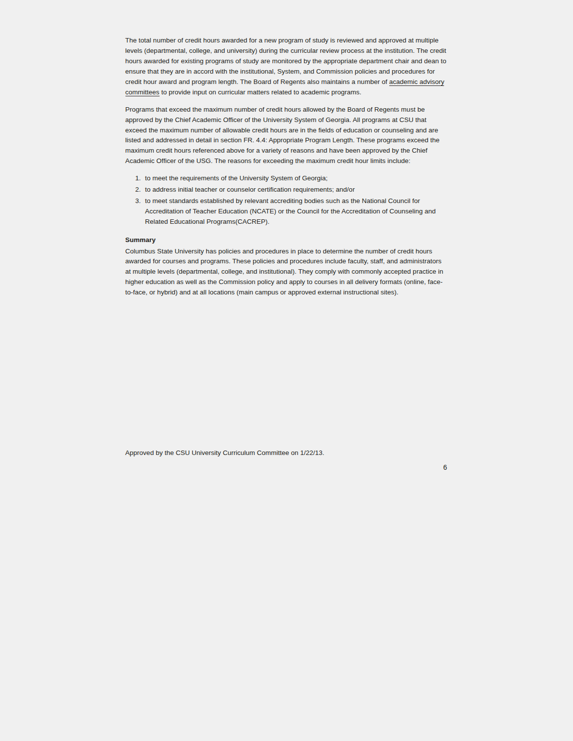The total number of credit hours awarded for a new program of study is reviewed and approved at multiple levels (departmental, college, and university) during the curricular review process at the institution. The credit hours awarded for existing programs of study are monitored by the appropriate department chair and dean to ensure that they are in accord with the institutional, System, and Commission policies and procedures for credit hour award and program length. The Board of Regents also maintains a number of academic advisory committees to provide input on curricular matters related to academic programs.
Programs that exceed the maximum number of credit hours allowed by the Board of Regents must be approved by the Chief Academic Officer of the University System of Georgia. All programs at CSU that exceed the maximum number of allowable credit hours are in the fields of education or counseling and are listed and addressed in detail in section FR. 4.4: Appropriate Program Length. These programs exceed the maximum credit hours referenced above for a variety of reasons and have been approved by the Chief Academic Officer of the USG. The reasons for exceeding the maximum credit hour limits include:
to meet the requirements of the University System of Georgia;
to address initial teacher or counselor certification requirements; and/or
to meet standards established by relevant accrediting bodies such as the National Council for Accreditation of Teacher Education (NCATE) or the Council for the Accreditation of Counseling and Related Educational Programs(CACREP).
Summary
Columbus State University has policies and procedures in place to determine the number of credit hours awarded for courses and programs. These policies and procedures include faculty, staff, and administrators at multiple levels (departmental, college, and institutional). They comply with commonly accepted practice in higher education as well as the Commission policy and apply to courses in all delivery formats (online, face-to-face, or hybrid) and at all locations (main campus or approved external instructional sites).
Approved by the CSU University Curriculum Committee on 1/22/13.
6